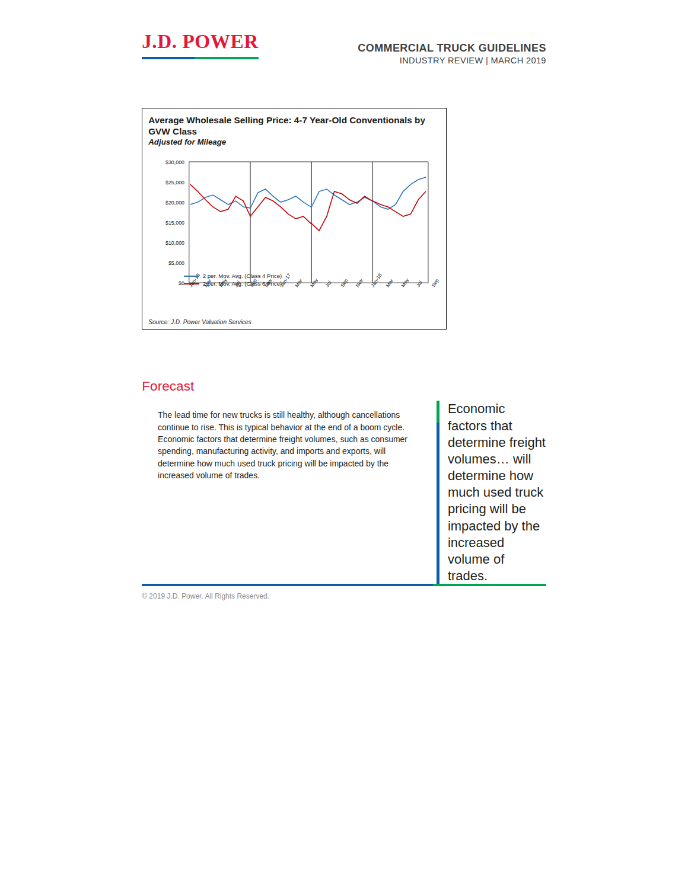J.D. POWER
COMMERCIAL TRUCK GUIDELINES
INDUSTRY REVIEW | MARCH 2019
Average Wholesale Selling Price: 4-7 Year-Old Conventionals by GVW Class
Adjusted for Mileage
$30,000 $25,000 $20,000 $15,000 $10,000 $5,000 $0 Jan-16 Mar May Jul Sep Nov Jan-17 Mar May Jul Sep Nov Jan-18 Mar May Jul Sep Nov Jan-19
2 per. Mov. Avg. (Class 4 Price)
2 per. Mov. Avg. (Class 6 Price)
Source: J.D. Power Valuation Services
Forecast
The lead time for new trucks is still healthy, although cancellations continue to rise. This is typical behavior at the end of a boom cycle. Economic factors that determine freight volumes, such as consumer spending, manufacturing activity, and imports and exports, will determine how much used truck pricing will be impacted by the increased volume of trades.
Economic factors that determine freight volumes… will determine how much used truck pricing will be impacted by the increased volume of trades.
© 2019 J.D. Power. All Rights Reserved.